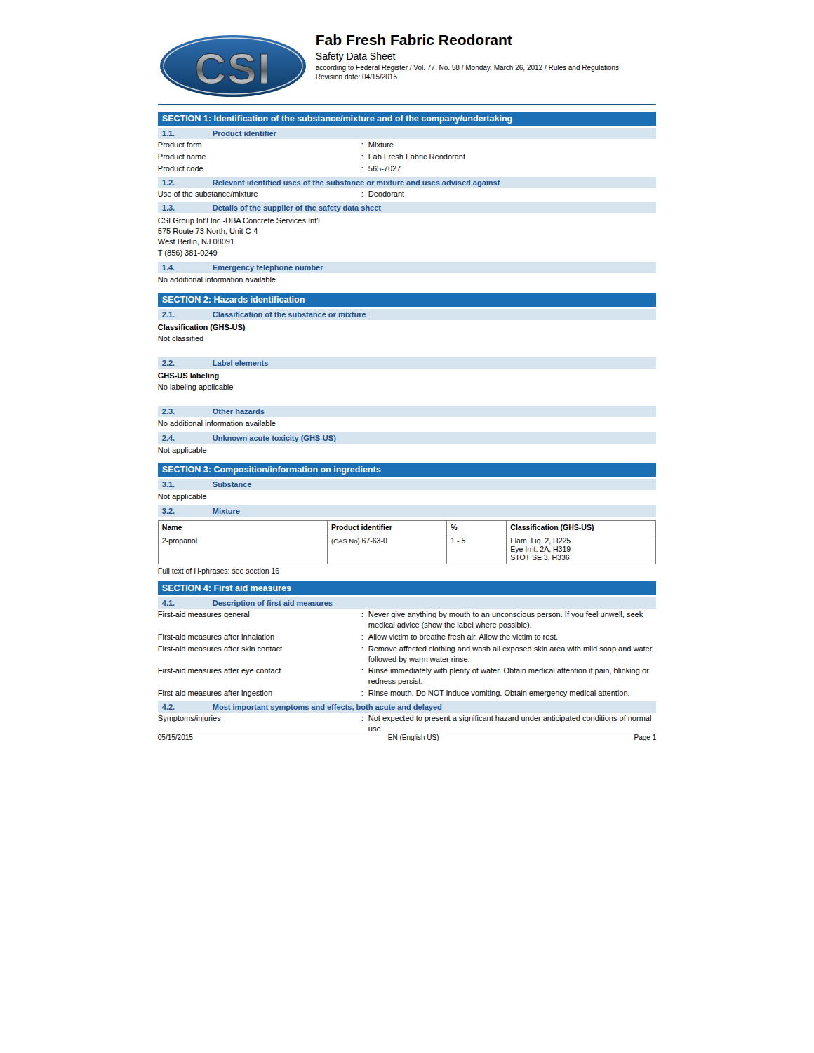CSI
Fab Fresh Fabric Reodorant
Safety Data Sheet
according to Federal Register / Vol. 77, No. 58 / Monday, March 26, 2012 / Rules and Regulations
Revision date: 04/15/2015
SECTION 1: Identification of the substance/mixture and of the company/undertaking
1.1. Product identifier
Product form
:
Mixture
Product name
:
Fab Fresh Fabric Reodorant
Product code
:
565-7027
1.2. Relevant identified uses of the substance or mixture and uses advised against
Use of the substance/mixture
:
Deodorant
1.3. Details of the supplier of the safety data sheet
CSI Group Int'l Inc.-DBA Concrete Services Int'l
575 Route 73 North, Unit C-4
West Berlin, NJ 08091
T (856) 381-0249
1.4. Emergency telephone number
No additional information available
SECTION 2: Hazards identification
2.1. Classification of the substance or mixture
Classification (GHS-US)
Not classified
2.2. Label elements
GHS-US labeling
No labeling applicable
2.3. Other hazards
No additional information available
2.4. Unknown acute toxicity (GHS-US)
Not applicable
SECTION 3: Composition/information on ingredients
3.1. Substance
Not applicable
3.2. Mixture
| Name | Product identifier | % | Classification (GHS-US) |
| --- | --- | --- | --- |
| 2-propanol | (CAS No) 67-63-0 | 1 - 5 | Flam. Liq. 2, H225 Eye Irrit. 2A, H319 STOT SE 3, H336 |
Full text of H-phrases: see section 16
SECTION 4: First aid measures
4.1. Description of first aid measures
First-aid measures general
:
Never give anything by mouth to an unconscious person. If you feel unwell, seek medical advice (show the label where possible).
First-aid measures after inhalation
:
Allow victim to breathe fresh air. Allow the victim to rest.
First-aid measures after skin contact
:
Remove affected clothing and wash all exposed skin area with mild soap and water, followed by warm water rinse.
First-aid measures after eye contact
:
Rinse immediately with plenty of water. Obtain medical attention if pain, blinking or redness persist.
First-aid measures after ingestion
:
Rinse mouth. Do NOT induce vomiting. Obtain emergency medical attention.
4.2. Most important symptoms and effects, both acute and delayed
Symptoms/injuries
:
Not expected to present a significant hazard under anticipated conditions of normal use.
05/15/2015
EN (English US)
Page 1